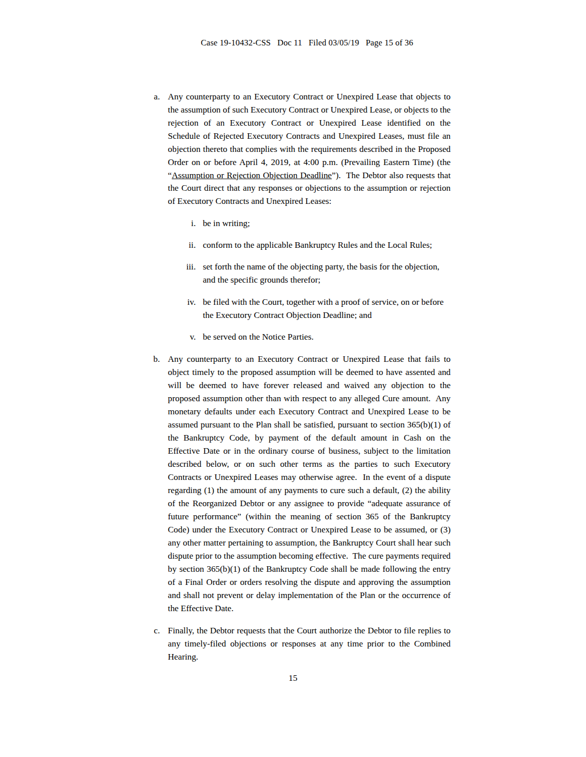Case 19-10432-CSS Doc 11 Filed 03/05/19 Page 15 of 36
Any counterparty to an Executory Contract or Unexpired Lease that objects to the assumption of such Executory Contract or Unexpired Lease, or objects to the rejection of an Executory Contract or Unexpired Lease identified on the Schedule of Rejected Executory Contracts and Unexpired Leases, must file an objection thereto that complies with the requirements described in the Proposed Order on or before April 4, 2019, at 4:00 p.m. (Prevailing Eastern Time) (the “Assumption or Rejection Objection Deadline”). The Debtor also requests that the Court direct that any responses or objections to the assumption or rejection of Executory Contracts and Unexpired Leases:
be in writing;
conform to the applicable Bankruptcy Rules and the Local Rules;
set forth the name of the objecting party, the basis for the objection, and the specific grounds therefor;
be filed with the Court, together with a proof of service, on or before the Executory Contract Objection Deadline; and
be served on the Notice Parties.
Any counterparty to an Executory Contract or Unexpired Lease that fails to object timely to the proposed assumption will be deemed to have assented and will be deemed to have forever released and waived any objection to the proposed assumption other than with respect to any alleged Cure amount. Any monetary defaults under each Executory Contract and Unexpired Lease to be assumed pursuant to the Plan shall be satisfied, pursuant to section 365(b)(1) of the Bankruptcy Code, by payment of the default amount in Cash on the Effective Date or in the ordinary course of business, subject to the limitation described below, or on such other terms as the parties to such Executory Contracts or Unexpired Leases may otherwise agree. In the event of a dispute regarding (1) the amount of any payments to cure such a default, (2) the ability of the Reorganized Debtor or any assignee to provide “adequate assurance of future performance” (within the meaning of section 365 of the Bankruptcy Code) under the Executory Contract or Unexpired Lease to be assumed, or (3) any other matter pertaining to assumption, the Bankruptcy Court shall hear such dispute prior to the assumption becoming effective. The cure payments required by section 365(b)(1) of the Bankruptcy Code shall be made following the entry of a Final Order or orders resolving the dispute and approving the assumption and shall not prevent or delay implementation of the Plan or the occurrence of the Effective Date.
Finally, the Debtor requests that the Court authorize the Debtor to file replies to any timely-filed objections or responses at any time prior to the Combined Hearing.
15